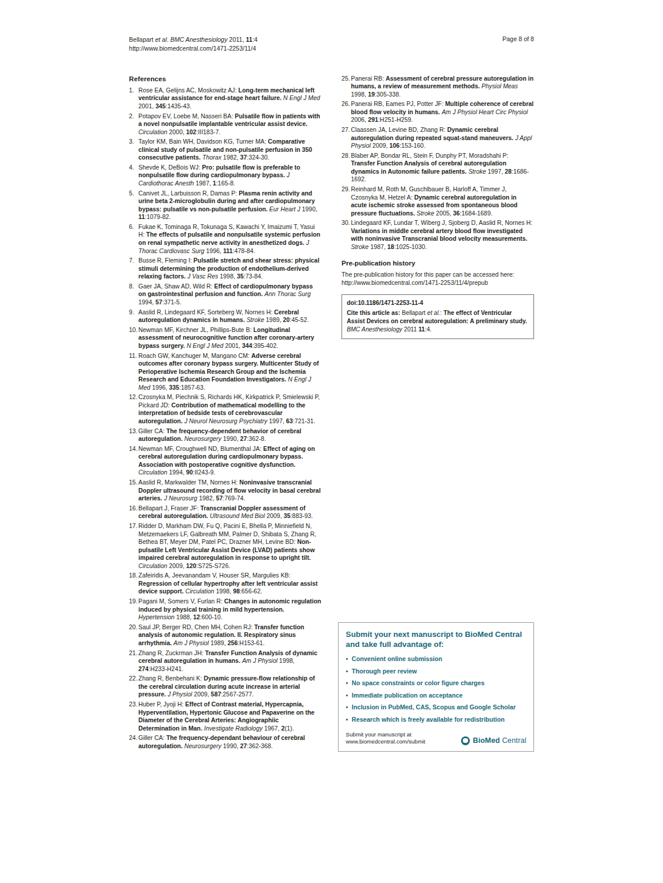Bellapart et al. BMC Anesthesiology 2011, 11:4
http://www.biomedcentral.com/1471-2253/11/4
Page 8 of 8
References
Rose EA, Gelijns AC, Moskowitz AJ: Long-term mechanical left ventricular assistance for end-stage heart failure. N Engl J Med 2001, 345:1435-43.
Potapov EV, Loebe M, Nasseri BA: Pulsatile flow in patients with a novel nonpulsatile implantable ventricular assist device. Circulation 2000, 102:III183-7.
Taylor KM, Bain WH, Davidson KG, Turner MA: Comparative clinical study of pulsatile and non-pulsatile perfusion in 350 consecutive patients. Thorax 1982, 37:324-30.
Shevde K, DeBois WJ: Pro: pulsatile flow is preferable to nonpulsatile flow during cardiopulmonary bypass. J Cardiothorac Anesth 1987, 1:165-8.
Canivet JL, Larbuisson R, Damas P: Plasma renin activity and urine beta 2-microglobulin during and after cardiopulmonary bypass: pulsatile vs non-pulsatile perfusion. Eur Heart J 1990, 11:1079-82.
Fukae K, Tominaga R, Tokunaga S, Kawachi Y, Imaizumi T, Yasui H: The effects of pulsatile and nonpulsatile systemic perfusion on renal sympathetic nerve activity in anesthetized dogs. J Thorac Cardiovasc Surg 1996, 111:478-84.
Busse R, Fleming I: Pulsatile stretch and shear stress: physical stimuli determining the production of endothelium-derived relaxing factors. J Vasc Res 1998, 35:73-84.
Gaer JA, Shaw AD, Wild R: Effect of cardiopulmonary bypass on gastrointestinal perfusion and function. Ann Thorac Surg 1994, 57:371-5.
Aaslid R, Lindegaard KF, Sorteberg W, Nornes H: Cerebral autoregulation dynamics in humans. Stroke 1989, 20:45-52.
Newman MF, Kirchner JL, Phillips-Bute B: Longitudinal assessment of neurocognitive function after coronary-artery bypass surgery. N Engl J Med 2001, 344:395-402.
Roach GW, Kanchuger M, Mangano CM: Adverse cerebral outcomes after coronary bypass surgery. Multicenter Study of Perioperative Ischemia Research Group and the Ischemia Research and Education Foundation Investigators. N Engl J Med 1996, 335:1857-63.
Czosnyka M, Piechnik S, Richards HK, Kirkpatrick P, Smielewski P, Pickard JD: Contribution of mathematical modelling to the interpretation of bedside tests of cerebrovascular autoregulation. J Neurol Neurosurg Psychiatry 1997, 63:721-31.
Giller CA: The frequency-dependent behavior of cerebral autoregulation. Neurosurgery 1990, 27:362-8.
Newman MF, Croughwell ND, Blumenthal JA: Effect of aging on cerebral autoregulation during cardiopulmonary bypass. Association with postoperative cognitive dysfunction. Circulation 1994, 90:II243-9.
Aaslid R, Markwalder TM, Nornes H: Noninvasive transcranial Doppler ultrasound recording of flow velocity in basal cerebral arteries. J Neurosurg 1982, 57:769-74.
Bellapart J, Fraser JF: Transcranial Doppler assessment of cerebral autoregulation. Ultrasound Med Biol 2009, 35:883-93.
Ridder D, Markham DW, Fu Q, Pacini E, Bhella P, Minniefield N, Metzemaekers LF, Galbreath MM, Palmer D, Shibata S, Zhang R, Bethea BT, Meyer DM, Patel PC, Drazner MH, Levine BD: Non-pulsatile Left Ventricular Assist Device (LVAD) patients show impaired cerebral autoregulation in response to upright tilt. Circulation 2009, 120:S725-S726.
Zafeiridis A, Jeevanandam V, Houser SR, Margulies KB: Regression of cellular hypertrophy after left ventricular assist device support. Circulation 1998, 98:656-62.
Pagani M, Somers V, Furlan R: Changes in autonomic regulation induced by physical training in mild hypertension. Hypertension 1988, 12:600-10.
Saul JP, Berger RD, Chen MH, Cohen RJ: Transfer function analysis of autonomic regulation. II. Respiratory sinus arrhythmia. Am J Physiol 1989, 256:H153-61.
Zhang R, Zuckrman JH: Transfer Function Analysis of dynamic cerebral autoregulation in humans. Am J Physiol 1998, 274:H233-H241.
Zhang R, Benbehani K: Dynamic pressure-flow relationship of the cerebral circulation during acute increase in arterial pressure. J Physiol 2009, 587:2567-2577.
Huber P, Jyoji H: Effect of Contrast material, Hypercapnia, Hyperventilation, Hypertonic Glucose and Papaverine on the Diameter of the Cerebral Arteries: Angiographiic Determination in Man. Investigate Radiology 1967, 2(1).
Giller CA: The frequency-dependant behaviour of cerebral autoregulation. Neurosurgery 1990, 27:362-368.
Panerai RB: Assessment of cerebral pressure autoregulation in humans, a review of measurement methods. Physiol Meas 1998, 19:305-338.
Panerai RB, Eames PJ, Potter JF: Multiple coherence of cerebral blood flow velocity in humans. Am J Physiol Heart Circ Physiol 2006, 291:H251-H259.
Claassen JA, Levine BD, Zhang R: Dynamic cerebral autoregulation during repeated squat-stand maneuvers. J Appl Physiol 2009, 106:153-160.
Blaber AP, Bondar RL, Stein F, Dunphy PT, Moradshahi P: Transfer Function Analysis of cerebral autoregulation dynamics in Autonomic failure patients. Stroke 1997, 28:1686-1692.
Reinhard M, Roth M, Guschlbauer B, Harloff A, Timmer J, Czosnyka M, Hetzel A: Dynamic cerebral autoregulation in acute ischemic stroke assessed from spontaneous blood pressure fluctuations. Stroke 2005, 36:1684-1689.
Lindegaard KF, Lundar T, Wiberg J, Sjoberg D, Aaslid R, Nornes H: Variations in middle cerebral artery blood flow investigated with noninvasive Transcranial blood velocity measurements. Stroke 1987, 18:1025-1030.
Pre-publication history
The pre-publication history for this paper can be accessed here:
http://www.biomedcentral.com/1471-2253/11/4/prepub
doi:10.1186/1471-2253-11-4
Cite this article as: Bellapart et al.: The effect of Ventricular Assist Devices on cerebral autoregulation: A preliminary study. BMC Anesthesiology 2011 11:4.
Submit your next manuscript to BioMed Central
and take full advantage of:
Convenient online submission
Thorough peer review
No space constraints or color figure charges
Immediate publication on acceptance
Inclusion in PubMed, CAS, Scopus and Google Scholar
Research which is freely available for redistribution
Submit your manuscript at
www.biomedcentral.com/submit
BioMed Central